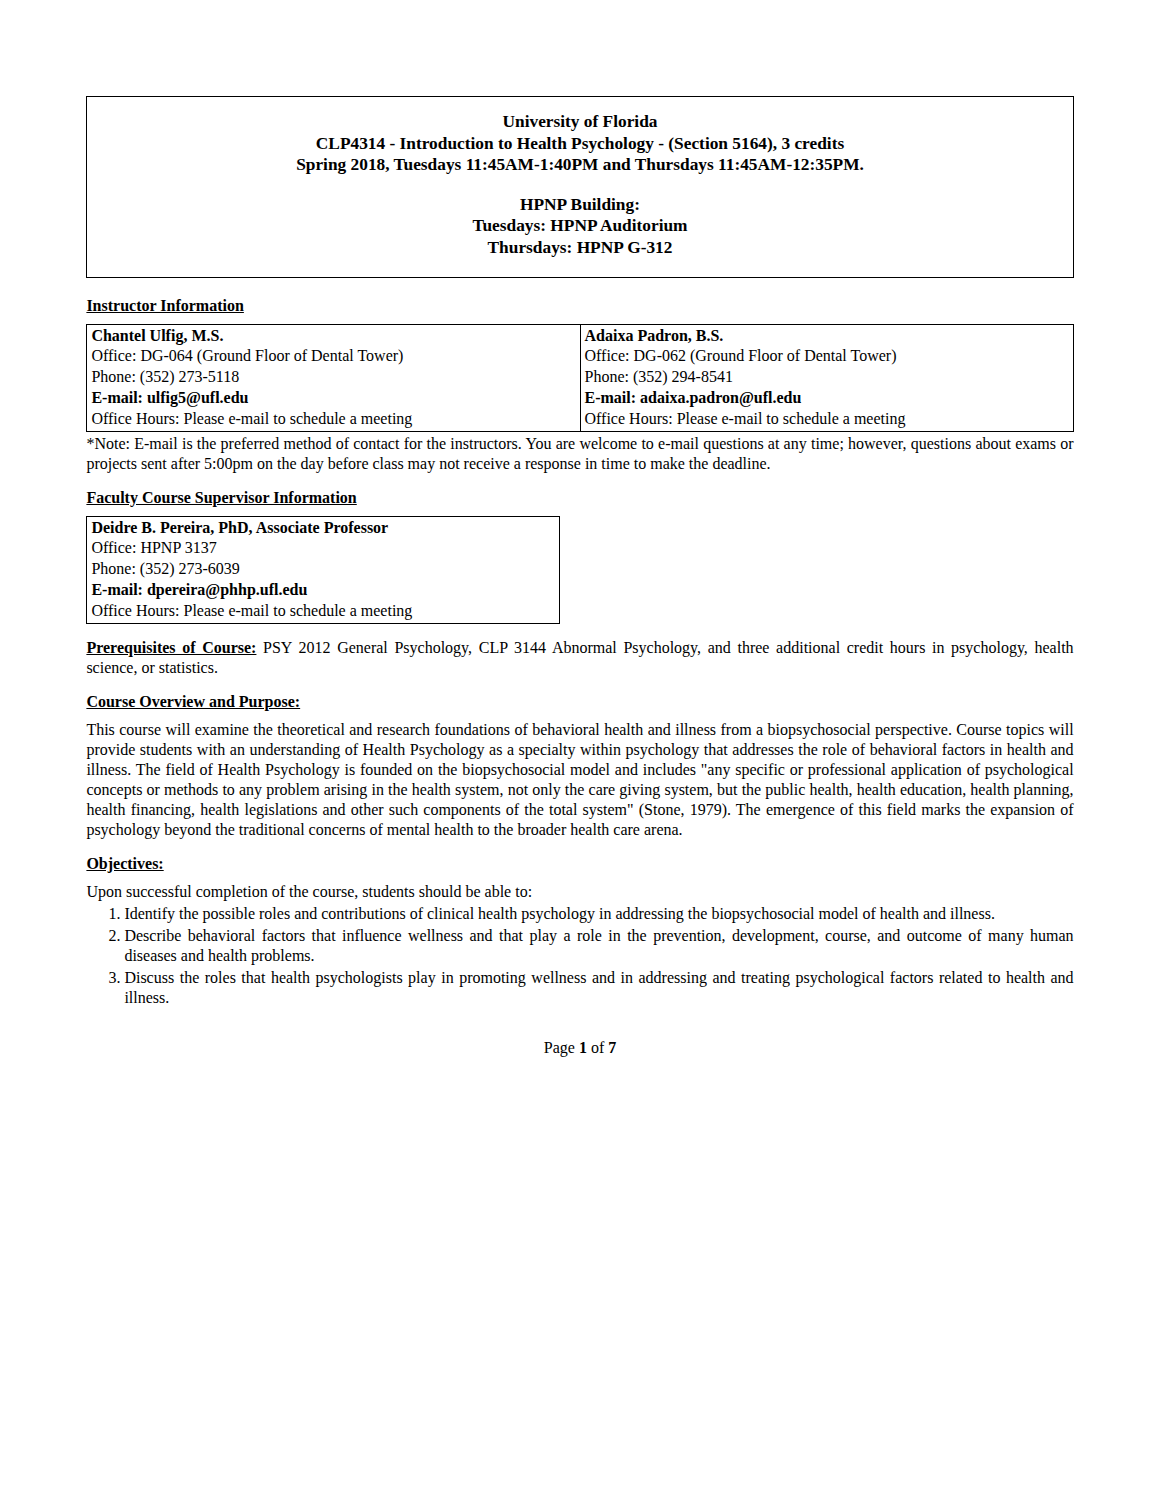University of Florida
CLP4314 - Introduction to Health Psychology - (Section 5164), 3 credits
Spring 2018, Tuesdays 11:45AM-1:40PM and Thursdays 11:45AM-12:35PM.
HPNP Building:
Tuesdays: HPNP Auditorium
Thursdays: HPNP G-312
Instructor Information
| Chantel Ulfig, M.S. Office: DG-064 (Ground Floor of Dental Tower) Phone: (352) 273-5118 E-mail: ulfig5@ufl.edu Office Hours: Please e-mail to schedule a meeting | Adaixa Padron, B.S. Office: DG-062 (Ground Floor of Dental Tower) Phone: (352) 294-8541 E-mail: adaixa.padron@ufl.edu Office Hours: Please e-mail to schedule a meeting |
*Note: E-mail is the preferred method of contact for the instructors. You are welcome to e-mail questions at any time; however, questions about exams or projects sent after 5:00pm on the day before class may not receive a response in time to make the deadline.
Faculty Course Supervisor Information
| Deidre B. Pereira, PhD, Associate Professor Office: HPNP 3137 Phone: (352) 273-6039 E-mail: dpereira@phhp.ufl.edu Office Hours: Please e-mail to schedule a meeting |
Prerequisites of Course: PSY 2012 General Psychology, CLP 3144 Abnormal Psychology, and three additional credit hours in psychology, health science, or statistics.
Course Overview and Purpose:
This course will examine the theoretical and research foundations of behavioral health and illness from a biopsychosocial perspective. Course topics will provide students with an understanding of Health Psychology as a specialty within psychology that addresses the role of behavioral factors in health and illness. The field of Health Psychology is founded on the biopsychosocial model and includes "any specific or professional application of psychological concepts or methods to any problem arising in the health system, not only the care giving system, but the public health, health education, health planning, health financing, health legislations and other such components of the total system" (Stone, 1979). The emergence of this field marks the expansion of psychology beyond the traditional concerns of mental health to the broader health care arena.
Objectives:
Upon successful completion of the course, students should be able to:
Identify the possible roles and contributions of clinical health psychology in addressing the biopsychosocial model of health and illness.
Describe behavioral factors that influence wellness and that play a role in the prevention, development, course, and outcome of many human diseases and health problems.
Discuss the roles that health psychologists play in promoting wellness and in addressing and treating psychological factors related to health and illness.
Page 1 of 7